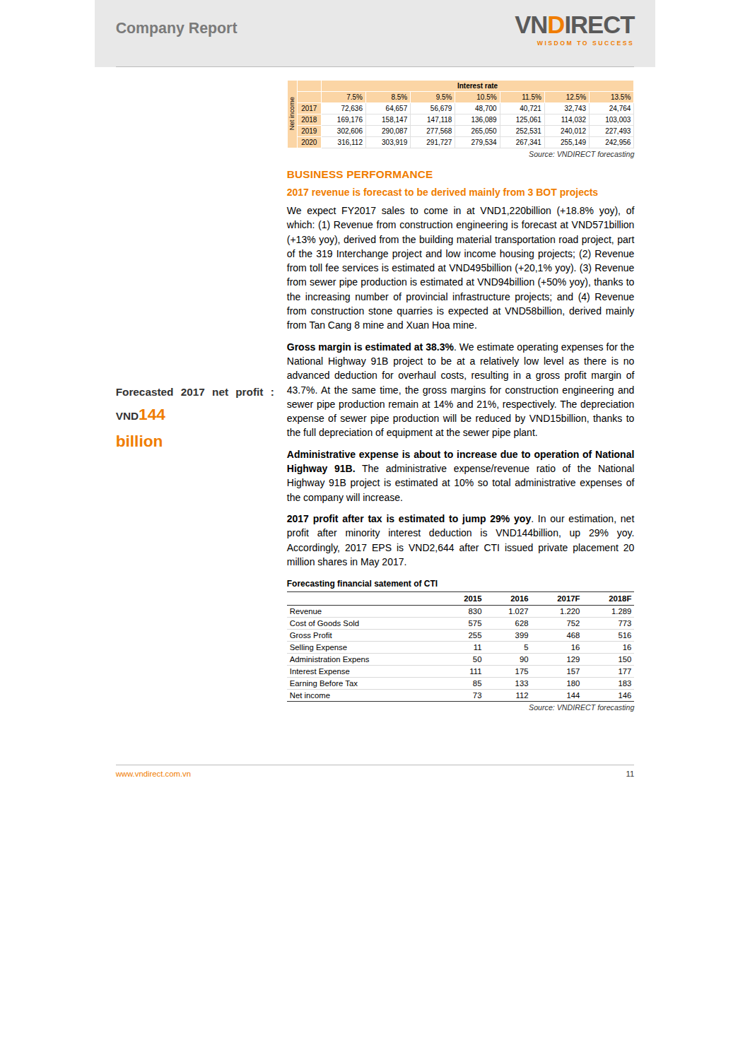Company Report
VN DIRECT
WISDOM TO SUCCESS
Forecasted 2017 net profit : VND144 billion
| Net income | | Interest rate |
| | 7.5% | 8.5% | 9.5% | 10.5% | 11.5% | 12.5% | 13.5% |
| 2017 | 72,636 | 64,657 | 56,679 | 48,700 | 40,721 | 32,743 | 24,764 |
| 2018 | 169,176 | 158,147 | 147,118 | 136,089 | 125,061 | 114,032 | 103,003 |
| 2019 | 302,606 | 290,087 | 277,568 | 265,050 | 252,531 | 240,012 | 227,493 |
| 2020 | 316,112 | 303,919 | 291,727 | 279,534 | 267,341 | 255,149 | 242,956 |
Source: VNDIRECT forecasting
BUSINESS PERFORMANCE
2017 revenue is forecast to be derived mainly from 3 BOT projects
We expect FY2017 sales to come in at VND1,220billion (+18.8% yoy), of which: (1) Revenue from construction engineering is forecast at VND571billion (+13% yoy), derived from the building material transportation road project, part of the 319 Interchange project and low income housing projects; (2) Revenue from toll fee services is estimated at VND495billion (+20,1% yoy). (3) Revenue from sewer pipe production is estimated at VND94billion (+50% yoy), thanks to the increasing number of provincial infrastructure projects; and (4) Revenue from construction stone quarries is expected at VND58billion, derived mainly from Tan Cang 8 mine and Xuan Hoa mine.
Gross margin is estimated at 38.3%. We estimate operating expenses for the National Highway 91B project to be at a relatively low level as there is no advanced deduction for overhaul costs, resulting in a gross profit margin of 43.7%. At the same time, the gross margins for construction engineering and sewer pipe production remain at 14% and 21%, respectively. The depreciation expense of sewer pipe production will be reduced by VND15billion, thanks to the full depreciation of equipment at the sewer pipe plant.
Administrative expense is about to increase due to operation of National Highway 91B. The administrative expense/revenue ratio of the National Highway 91B project is estimated at 10% so total administrative expenses of the company will increase.
2017 profit after tax is estimated to jump 29% yoy. In our estimation, net profit after minority interest deduction is VND144billion, up 29% yoy. Accordingly, 2017 EPS is VND2,644 after CTI issued private placement 20 million shares in May 2017.
Forecasting financial satement of CTI
| | 2015 | 2016 | 2017F | 2018F |
| --- | --- | --- | --- | --- |
| Revenue | 830 | 1.027 | 1.220 | 1.289 |
| Cost of Goods Sold | 575 | 628 | 752 | 773 |
| Gross Profit | 255 | 399 | 468 | 516 |
| Selling Expense | 11 | 5 | 16 | 16 |
| Administration Expens | 50 | 90 | 129 | 150 |
| Interest Expense | 111 | 175 | 157 | 177 |
| Earning Before Tax | 85 | 133 | 180 | 183 |
| Net income | 73 | 112 | 144 | 146 |
Source: VNDIRECT forecasting
www.vndirect.com.vn
11